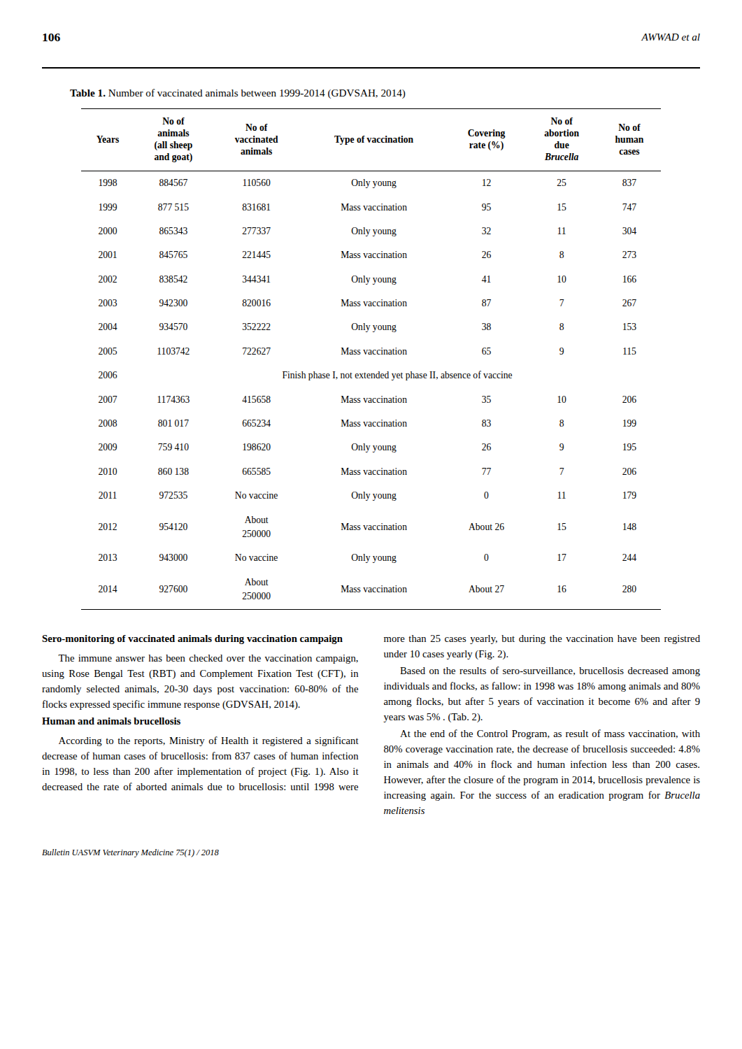106 AWWAD et al
Table 1. Number of vaccinated animals between 1999-2014 (GDVSAH, 2014)
| Years | No of animals (all sheep and goat) | No of vaccinated animals | Type of vaccination | Covering rate (%) | No of abortion due Brucella | No of human cases |
| --- | --- | --- | --- | --- | --- | --- |
| 1998 | 884567 | 110560 | Only young | 12 | 25 | 837 |
| 1999 | 877 515 | 831681 | Mass vaccination | 95 | 15 | 747 |
| 2000 | 865343 | 277337 | Only young | 32 | 11 | 304 |
| 2001 | 845765 | 221445 | Mass vaccination | 26 | 8 | 273 |
| 2002 | 838542 | 344341 | Only young | 41 | 10 | 166 |
| 2003 | 942300 | 820016 | Mass vaccination | 87 | 7 | 267 |
| 2004 | 934570 | 352222 | Only young | 38 | 8 | 153 |
| 2005 | 1103742 | 722627 | Mass vaccination | 65 | 9 | 115 |
| 2006 | Finish phase I, not extended yet phase II, absence of vaccine |
| 2007 | 1174363 | 415658 | Mass vaccination | 35 | 10 | 206 |
| 2008 | 801 017 | 665234 | Mass vaccination | 83 | 8 | 199 |
| 2009 | 759 410 | 198620 | Only young | 26 | 9 | 195 |
| 2010 | 860 138 | 665585 | Mass vaccination | 77 | 7 | 206 |
| 2011 | 972535 | No vaccine | Only young | 0 | 11 | 179 |
| 2012 | 954120 | About 250000 | Mass vaccination | About 26 | 15 | 148 |
| 2013 | 943000 | No vaccine | Only young | 0 | 17 | 244 |
| 2014 | 927600 | About 250000 | Mass vaccination | About 27 | 16 | 280 |
Sero-monitoring of vaccinated animals during vaccination campaign
The immune answer has been checked over the vaccination campaign, using Rose Bengal Test (RBT) and Complement Fixation Test (CFT), in randomly selected animals, 20-30 days post vaccination: 60-80% of the flocks expressed specific immune response (GDVSAH, 2014).
Human and animals brucellosis
According to the reports, Ministry of Health it registered a significant decrease of human cases of brucellosis: from 837 cases of human infection in 1998, to less than 200 after implementation of project (Fig. 1). Also it decreased the rate of aborted animals due to brucellosis: until 1998 were more than 25 cases yearly, but during the vaccination have been registred under 10 cases yearly (Fig. 2).
Based on the results of sero-surveillance, brucellosis decreased among individuals and flocks, as fallow: in 1998 was 18% among animals and 80% among flocks, but after 5 years of vaccination it become 6% and after 9 years was 5% . (Tab. 2).
At the end of the Control Program, as result of mass vaccination, with 80% coverage vaccination rate, the decrease of brucellosis succeeded: 4.8% in animals and 40% in flock and human infection less than 200 cases. However, after the closure of the program in 2014, brucellosis prevalence is increasing again. For the success of an eradication program for Brucella melitensis
Bulletin UASVM Veterinary Medicine 75(1) / 2018